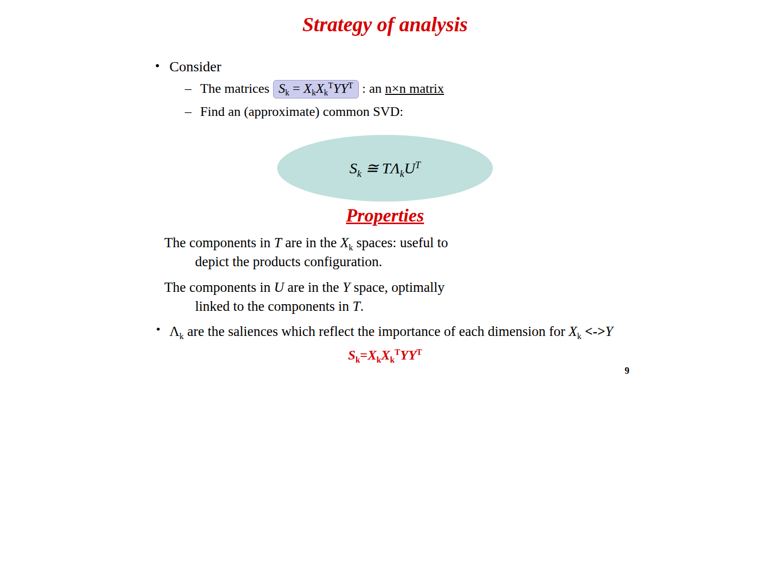Strategy of analysis
Consider
The matrices Sk = XkXkTYYT : an n×n matrix
Find an (approximate) common SVD:
Sk ≅ TΛkUT
Properties
The components in T are in the Xk spaces: useful to depict the products configuration.
The components in U are in the Y space, optimally linked to the components in T.
Λk are the saliences which reflect the importance of each dimension for Xk <->Y
Sk=XkXkTYYT
9